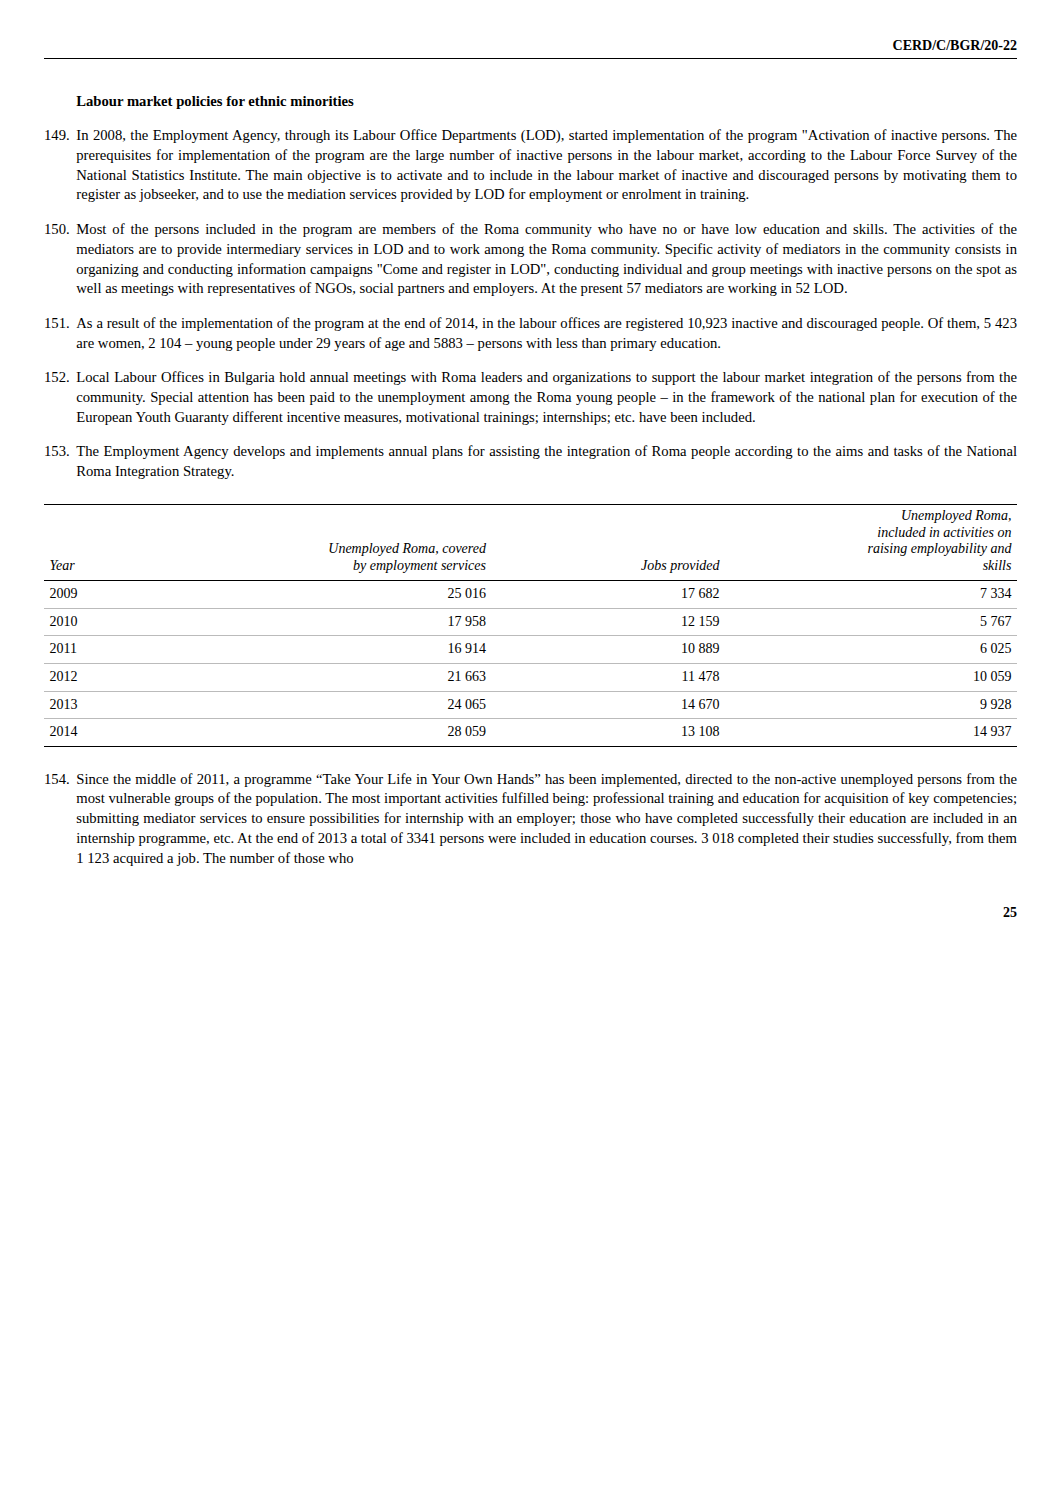CERD/C/BGR/20-22
Labour market policies for ethnic minorities
149. In 2008, the Employment Agency, through its Labour Office Departments (LOD), started implementation of the program "Activation of inactive persons. The prerequisites for implementation of the program are the large number of inactive persons in the labour market, according to the Labour Force Survey of the National Statistics Institute. The main objective is to activate and to include in the labour market of inactive and discouraged persons by motivating them to register as jobseeker, and to use the mediation services provided by LOD for employment or enrolment in training.
150. Most of the persons included in the program are members of the Roma community who have no or have low education and skills. The activities of the mediators are to provide intermediary services in LOD and to work among the Roma community. Specific activity of mediators in the community consists in organizing and conducting information campaigns "Come and register in LOD", conducting individual and group meetings with inactive persons on the spot as well as meetings with representatives of NGOs, social partners and employers. At the present 57 mediators are working in 52 LOD.
151. As a result of the implementation of the program at the end of 2014, in the labour offices are registered 10,923 inactive and discouraged people. Of them, 5 423 are women, 2 104 – young people under 29 years of age and 5883 – persons with less than primary education.
152. Local Labour Offices in Bulgaria hold annual meetings with Roma leaders and organizations to support the labour market integration of the persons from the community. Special attention has been paid to the unemployment among the Roma young people – in the framework of the national plan for execution of the European Youth Guaranty different incentive measures, motivational trainings; internships; etc. have been included.
153. The Employment Agency develops and implements annual plans for assisting the integration of Roma people according to the aims and tasks of the National Roma Integration Strategy.
| Year | Unemployed Roma, covered by employment services | Jobs provided | Unemployed Roma, included in activities on raising employability and skills |
| --- | --- | --- | --- |
| 2009 | 25 016 | 17 682 | 7 334 |
| 2010 | 17 958 | 12 159 | 5 767 |
| 2011 | 16 914 | 10 889 | 6 025 |
| 2012 | 21 663 | 11 478 | 10 059 |
| 2013 | 24 065 | 14 670 | 9 928 |
| 2014 | 28 059 | 13 108 | 14 937 |
154. Since the middle of 2011, a programme “Take Your Life in Your Own Hands” has been implemented, directed to the non-active unemployed persons from the most vulnerable groups of the population. The most important activities fulfilled being: professional training and education for acquisition of key competencies; submitting mediator services to ensure possibilities for internship with an employer; those who have completed successfully their education are included in an internship programme, etc. At the end of 2013 a total of 3341 persons were included in education courses. 3 018 completed their studies successfully, from them 1 123 acquired a job. The number of those who
25